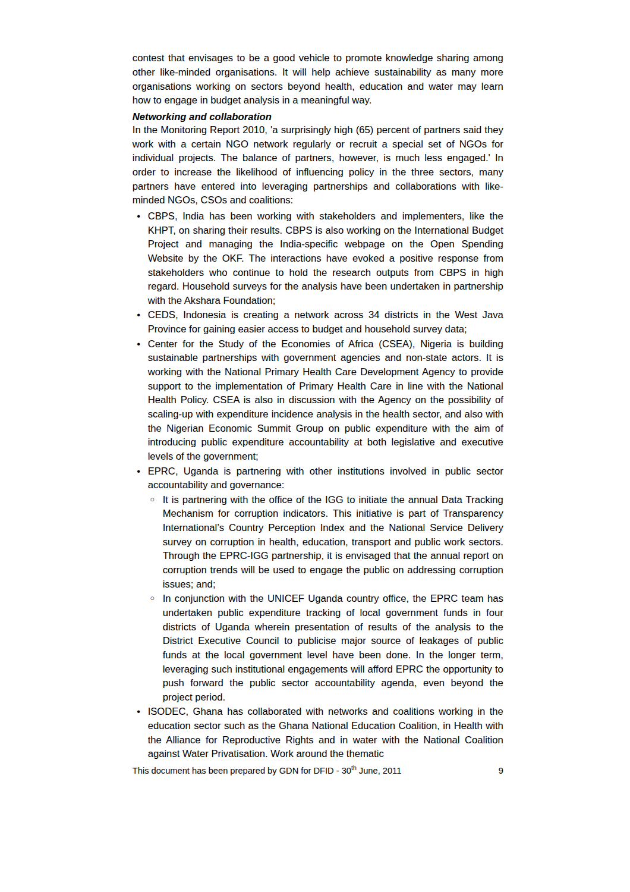contest that envisages to be a good vehicle to promote knowledge sharing among other like-minded organisations. It will help achieve sustainability as many more organisations working on sectors beyond health, education and water may learn how to engage in budget analysis in a meaningful way.
Networking and collaboration
In the Monitoring Report 2010, 'a surprisingly high (65) percent of partners said they work with a certain NGO network regularly or recruit a special set of NGOs for individual projects. The balance of partners, however, is much less engaged.' In order to increase the likelihood of influencing policy in the three sectors, many partners have entered into leveraging partnerships and collaborations with like-minded NGOs, CSOs and coalitions:
CBPS, India has been working with stakeholders and implementers, like the KHPT, on sharing their results. CBPS is also working on the International Budget Project and managing the India-specific webpage on the Open Spending Website by the OKF. The interactions have evoked a positive response from stakeholders who continue to hold the research outputs from CBPS in high regard. Household surveys for the analysis have been undertaken in partnership with the Akshara Foundation;
CEDS, Indonesia is creating a network across 34 districts in the West Java Province for gaining easier access to budget and household survey data;
Center for the Study of the Economies of Africa (CSEA), Nigeria is building sustainable partnerships with government agencies and non-state actors. It is working with the National Primary Health Care Development Agency to provide support to the implementation of Primary Health Care in line with the National Health Policy. CSEA is also in discussion with the Agency on the possibility of scaling-up with expenditure incidence analysis in the health sector, and also with the Nigerian Economic Summit Group on public expenditure with the aim of introducing public expenditure accountability at both legislative and executive levels of the government;
EPRC, Uganda is partnering with other institutions involved in public sector accountability and governance:
It is partnering with the office of the IGG to initiate the annual Data Tracking Mechanism for corruption indicators. This initiative is part of Transparency International’s Country Perception Index and the National Service Delivery survey on corruption in health, education, transport and public work sectors. Through the EPRC-IGG partnership, it is envisaged that the annual report on corruption trends will be used to engage the public on addressing corruption issues; and;
In conjunction with the UNICEF Uganda country office, the EPRC team has undertaken public expenditure tracking of local government funds in four districts of Uganda wherein presentation of results of the analysis to the District Executive Council to publicise major source of leakages of public funds at the local government level have been done. In the longer term, leveraging such institutional engagements will afford EPRC the opportunity to push forward the public sector accountability agenda, even beyond the project period.
ISODEC, Ghana has collaborated with networks and coalitions working in the education sector such as the Ghana National Education Coalition, in Health with the Alliance for Reproductive Rights and in water with the National Coalition against Water Privatisation. Work around the thematic
This document has been prepared by GDN for DFID - 30th June, 2011
9